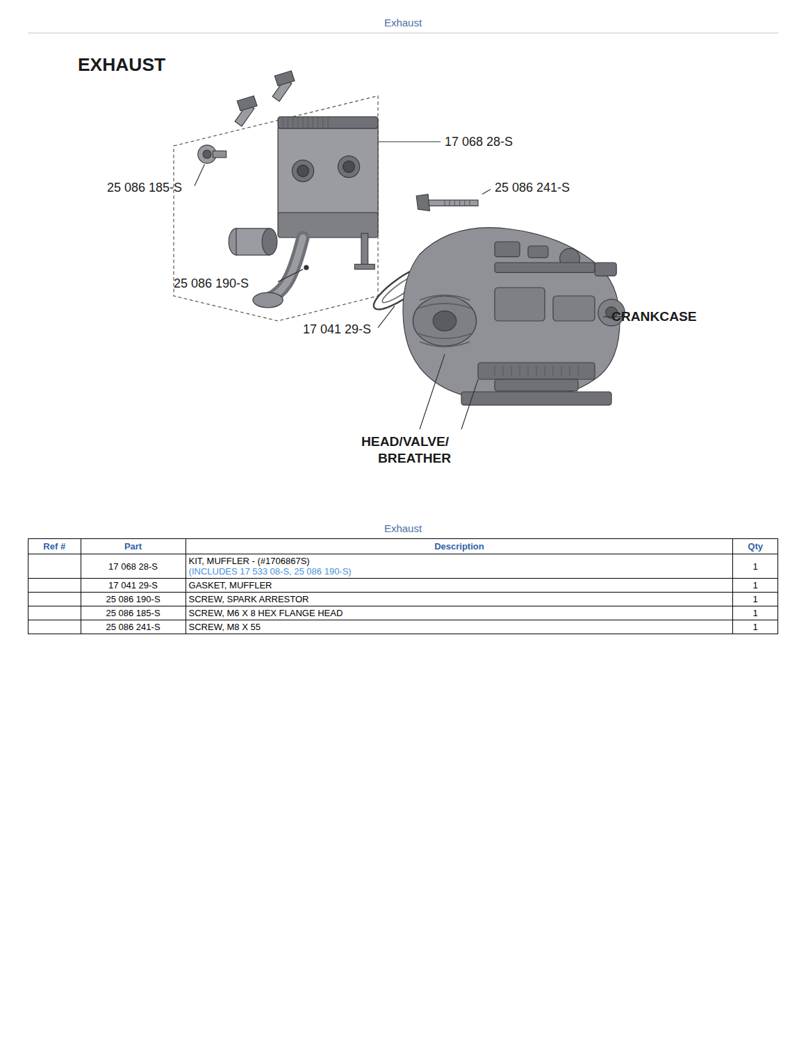Exhaust
EXHAUST 25 086 185-S 25 086 190-S 17 068 28-S 25 086 241-S 17 041 29-S CRANKCASE HEAD/VALVE/ BREATHER
Exhaust
| Ref # | Part | Description | Qty |
| --- | --- | --- | --- |
| | 17 068 28-S | KIT, MUFFLER - (#1706867S) (INCLUDES 17 533 08-S, 25 086 190-S) | 1 |
| | 17 041 29-S | GASKET, MUFFLER | 1 |
| | 25 086 190-S | SCREW, SPARK ARRESTOR | 1 |
| | 25 086 185-S | SCREW, M6 X 8 HEX FLANGE HEAD | 1 |
| | 25 086 241-S | SCREW, M8 X 55 | 1 |